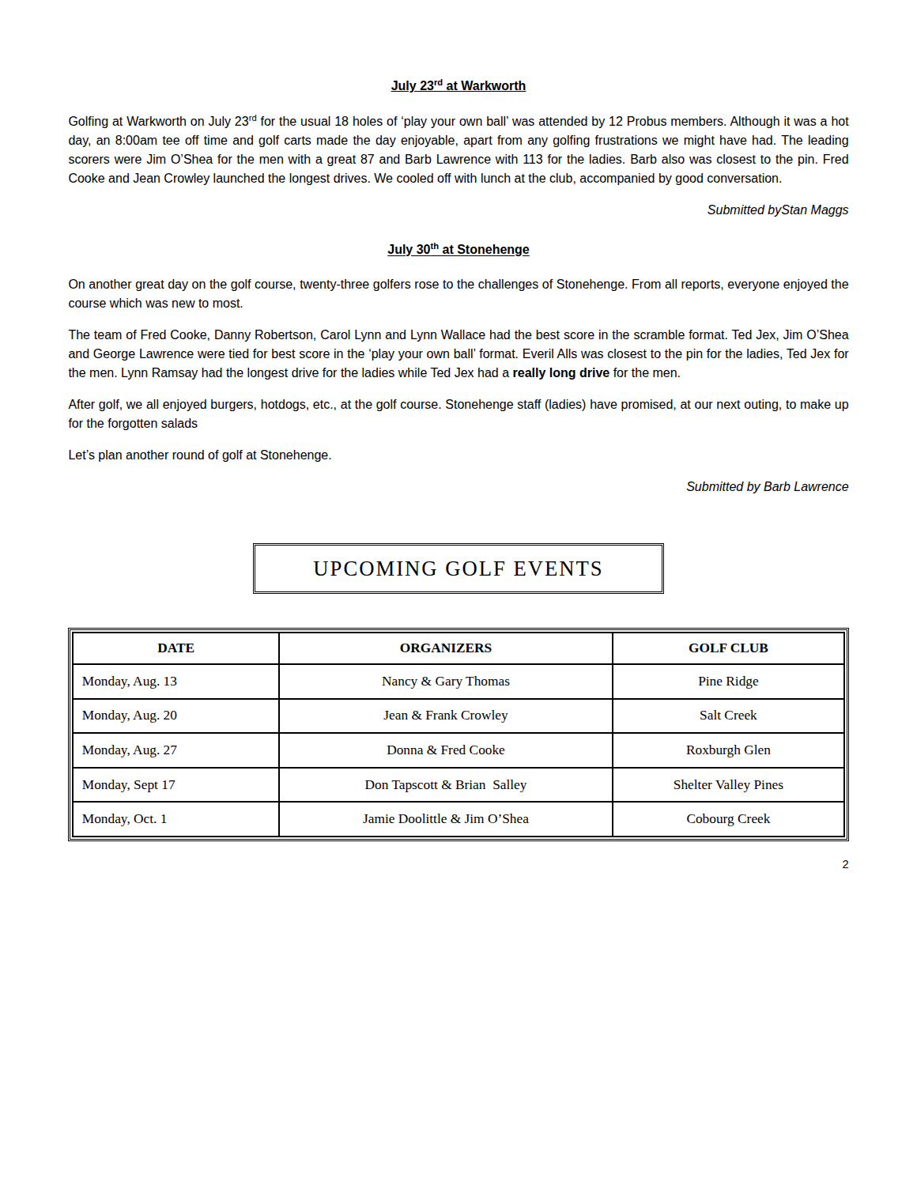July 23rd at Warkworth
Golfing at Warkworth on July 23rd for the usual 18 holes of ‘play your own ball’ was attended by 12 Probus members. Although it was a hot day, an 8:00am tee off time and golf carts made the day enjoyable, apart from any golfing frustrations we might have had. The leading scorers were Jim O’Shea for the men with a great 87 and Barb Lawrence with 113 for the ladies. Barb also was closest to the pin. Fred Cooke and Jean Crowley launched the longest drives. We cooled off with lunch at the club, accompanied by good conversation.
Submitted byStan Maggs
July 30th at Stonehenge
On another great day on the golf course, twenty-three golfers rose to the challenges of Stonehenge. From all reports, everyone enjoyed the course which was new to most.
The team of Fred Cooke, Danny Robertson, Carol Lynn and Lynn Wallace had the best score in the scramble format. Ted Jex, Jim O’Shea and George Lawrence were tied for best score in the ‘play your own ball’ format. Everil Alls was closest to the pin for the ladies, Ted Jex for the men. Lynn Ramsay had the longest drive for the ladies while Ted Jex had a really long drive for the men.
After golf, we all enjoyed burgers, hotdogs, etc., at the golf course. Stonehenge staff (ladies) have promised, at our next outing, to make up for the forgotten salads
Let’s plan another round of golf at Stonehenge.
Submitted by Barb Lawrence
UPCOMING GOLF EVENTS
| DATE | ORGANIZERS | GOLF CLUB |
| --- | --- | --- |
| Monday, Aug. 13 | Nancy & Gary Thomas | Pine Ridge |
| Monday, Aug. 20 | Jean & Frank Crowley | Salt Creek |
| Monday, Aug. 27 | Donna & Fred Cooke | Roxburgh Glen |
| Monday, Sept 17 | Don Tapscott & Brian Salley | Shelter Valley Pines |
| Monday, Oct. 1 | Jamie Doolittle & Jim O’Shea | Cobourg Creek |
2